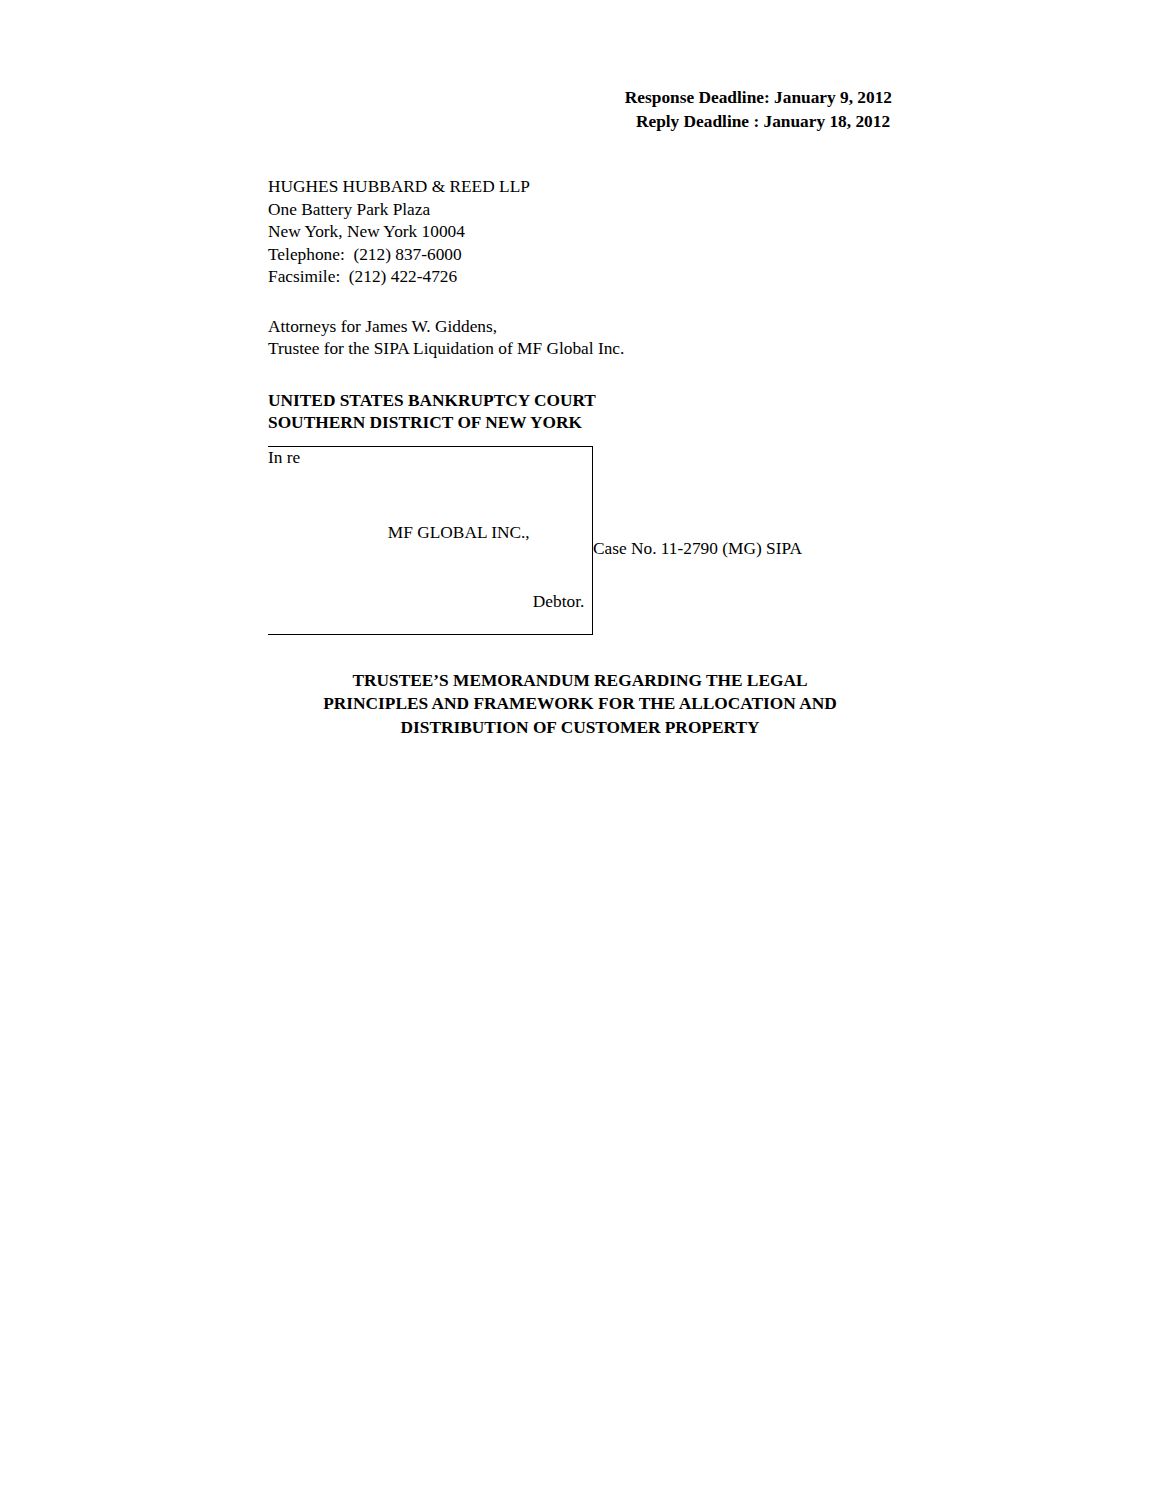Response Deadline: January 9, 2012
Reply Deadline : January 18, 2012
HUGHES HUBBARD & REED LLP
One Battery Park Plaza
New York, New York 10004
Telephone: (212) 837-6000
Facsimile: (212) 422-4726
Attorneys for James W. Giddens,
Trustee for the SIPA Liquidation of MF Global Inc.
UNITED STATES BANKRUPTCY COURT
SOUTHERN DISTRICT OF NEW YORK
| In re MF GLOBAL INC., Debtor. | Case No. 11-2790 (MG) SIPA |
Trustee’s Memorandum Regarding the Legal
Principles and Framework for the Allocation and
Distribution of Customer Property